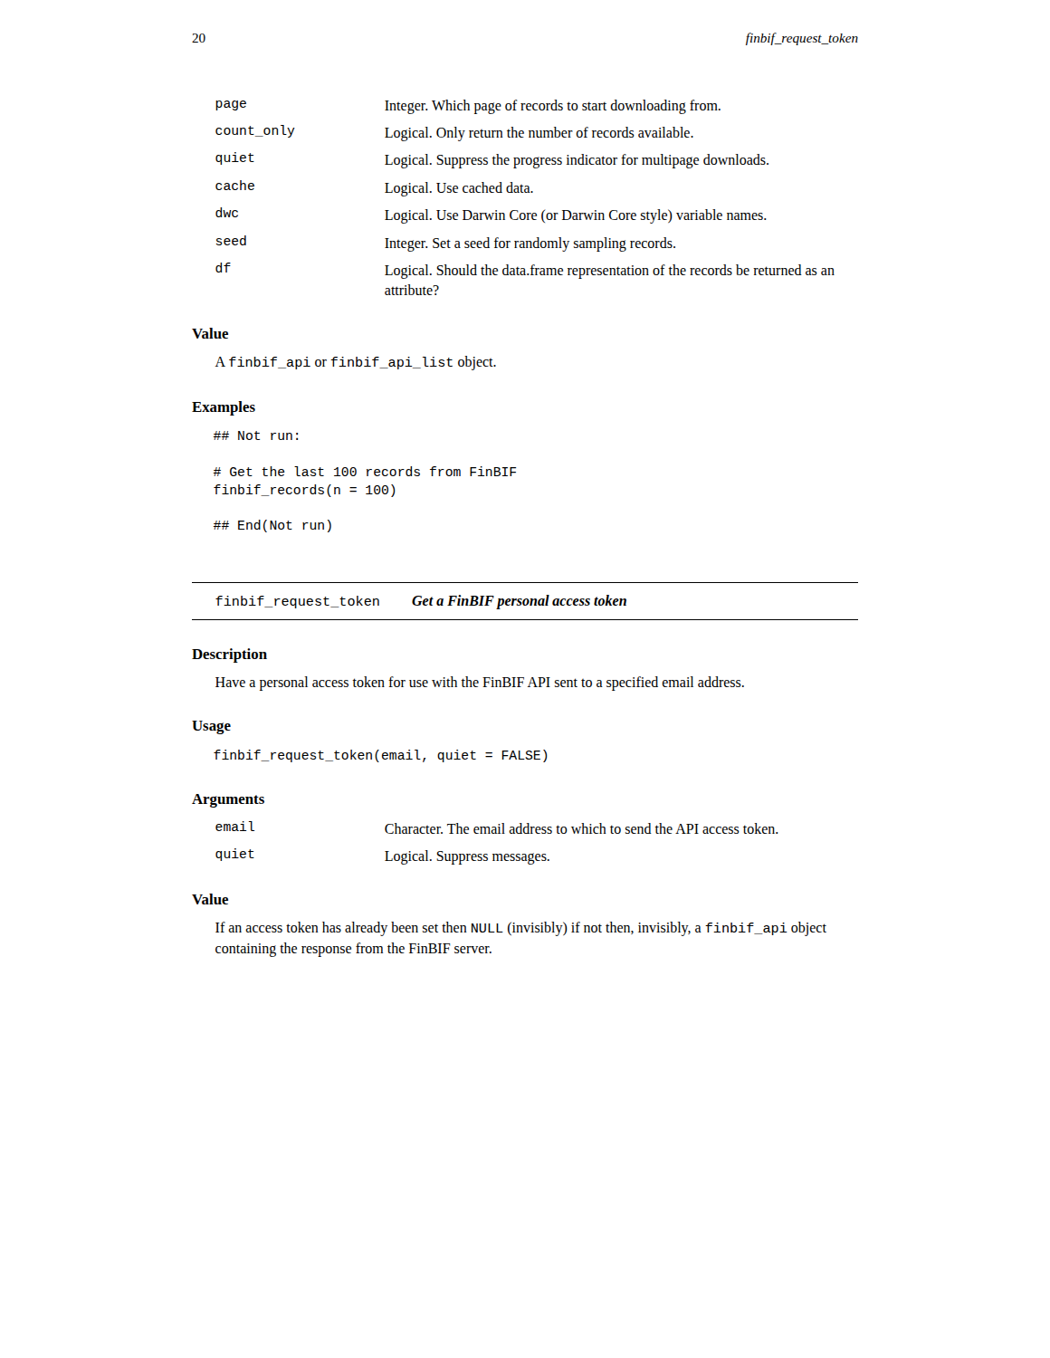20 finbif_request_token
page
Integer. Which page of records to start downloading from.
count_only
Logical. Only return the number of records available.
quiet
Logical. Suppress the progress indicator for multipage downloads.
cache
Logical. Use cached data.
dwc
Logical. Use Darwin Core (or Darwin Core style) variable names.
seed
Integer. Set a seed for randomly sampling records.
df
Logical. Should the data.frame representation of the records be returned as an attribute?
Value
A finbif_api or finbif_api_list object.
Examples
## Not run:

# Get the last 100 records from FinBIF
finbif_records(n = 100)

## End(Not run)
finbif_request_token Get a FinBIF personal access token
Description
Have a personal access token for use with the FinBIF API sent to a specified email address.
Usage
finbif_request_token(email, quiet = FALSE)
Arguments
email
Character. The email address to which to send the API access token.
quiet
Logical. Suppress messages.
Value
If an access token has already been set then NULL (invisibly) if not then, invisibly, a finbif_api object containing the response from the FinBIF server.